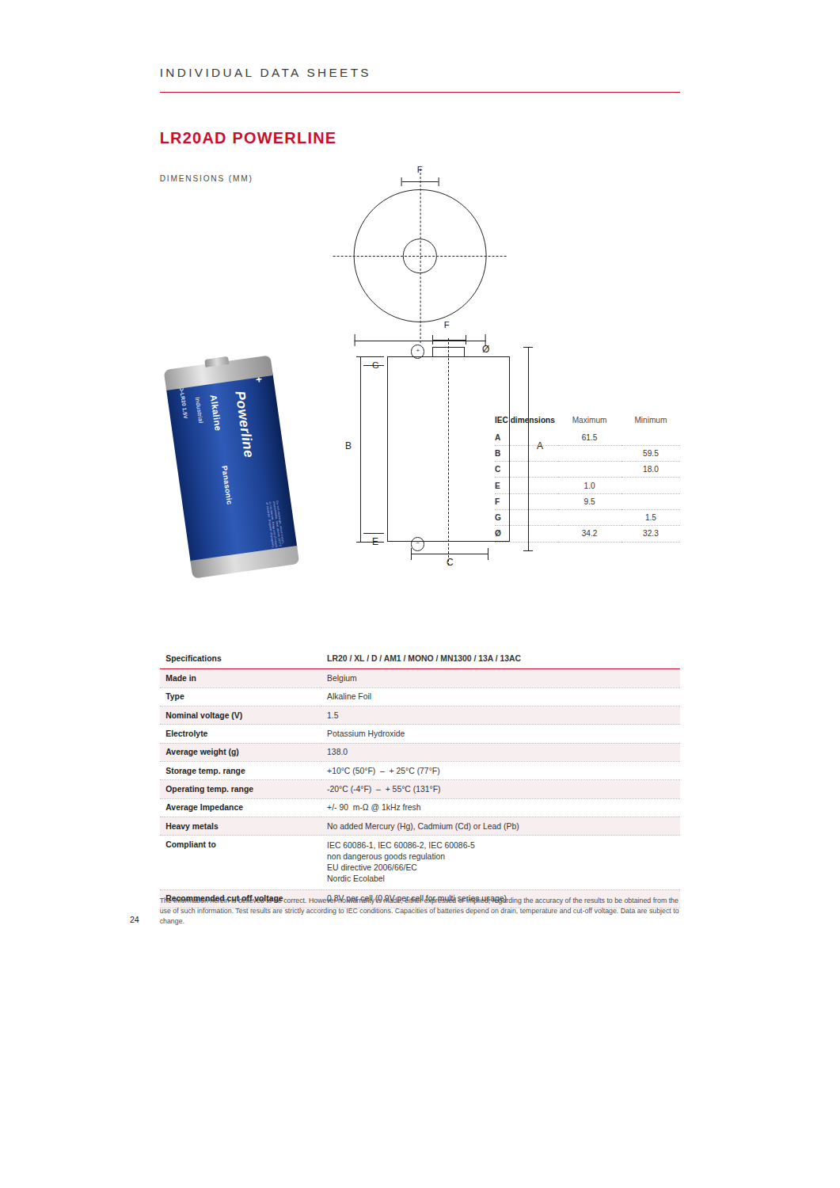Individual Data Sheets
LR20AD Powerline
Dimensions (mm)
F
Ø
+ Powerline Alkaline Industrial Panasonic D-LR20 1.5V Do not recharge, short-circuit, disassemble, heat above 100°C or incinerate. Keep out of reach of children. Dispose of properly.
F + − G B A E
C
| IEC dimensions | Maximum | Minimum |
| --- | --- | --- |
| A | 61.5 | |
| B | | 59.5 |
| C | | 18.0 |
| E | 1.0 | |
| F | 9.5 | |
| G | | 1.5 |
| Ø | 34.2 | 32.3 |
| Specifications | LR20 / XL / D / AM1 / MONO / MN1300 / 13A / 13AC |
| Made in | Belgium |
| Type | Alkaline Foil |
| Nominal voltage (V) | 1.5 |
| Electrolyte | Potassium Hydroxide |
| Average weight (g) | 138.0 |
| Storage temp. range | +10°C (50°F) – + 25°C (77°F) |
| Operating temp. range | -20°C (-4°F) – + 55°C (131°F) |
| Average Impedance | +/- 90 m-Ω @ 1kHz fresh |
| Heavy metals | No added Mercury (Hg), Cadmium (Cd) or Lead (Pb) |
| Compliant to | IEC 60086-1, IEC 60086-2, IEC 60086-5 non dangerous goods regulation EU directive 2006/66/EC Nordic Ecolabel |
| Recommended cut off voltage | 0.8V per cell (0.9V per cell for multi series usage) |
24 The information herein is believed to be correct. However no warranty is made, either expressed or implied, regarding the accuracy of the results to be obtained from the use of such information. Test results are strictly according to IEC conditions. Capacities of batteries depend on drain, temperature and cut-off voltage. Data are subject to change.